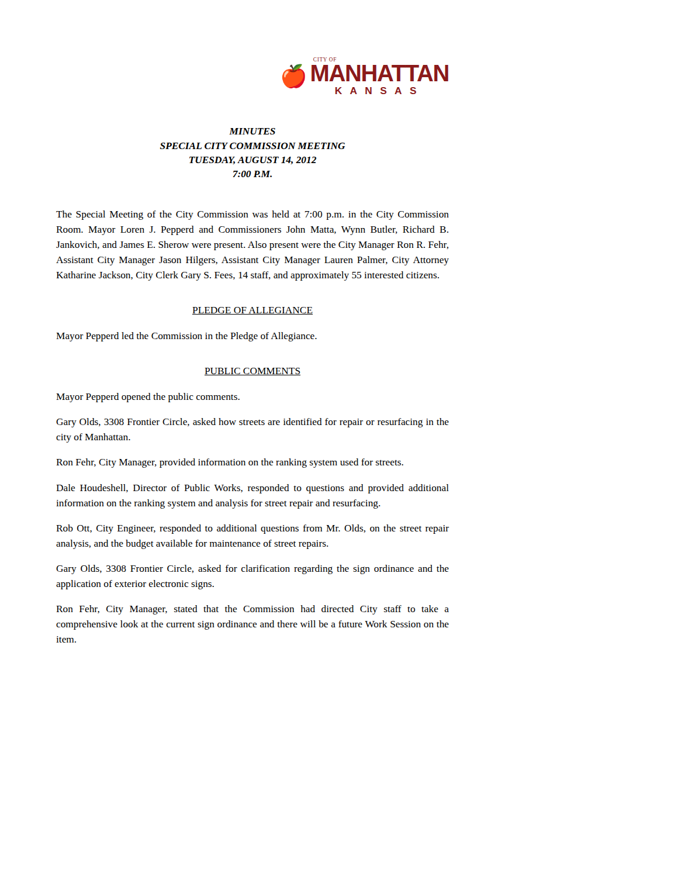🍎
CITY OF
MANHATTAN
KANSAS
MINUTES
SPECIAL CITY COMMISSION MEETING
TUESDAY, AUGUST 14, 2012
7:00 P.M.
The Special Meeting of the City Commission was held at 7:00 p.m. in the City Commission Room. Mayor Loren J. Pepperd and Commissioners John Matta, Wynn Butler, Richard B. Jankovich, and James E. Sherow were present. Also present were the City Manager Ron R. Fehr, Assistant City Manager Jason Hilgers, Assistant City Manager Lauren Palmer, City Attorney Katharine Jackson, City Clerk Gary S. Fees, 14 staff, and approximately 55 interested citizens.
PLEDGE OF ALLEGIANCE
Mayor Pepperd led the Commission in the Pledge of Allegiance.
PUBLIC COMMENTS
Mayor Pepperd opened the public comments.
Gary Olds, 3308 Frontier Circle, asked how streets are identified for repair or resurfacing in the city of Manhattan.
Ron Fehr, City Manager, provided information on the ranking system used for streets.
Dale Houdeshell, Director of Public Works, responded to questions and provided additional information on the ranking system and analysis for street repair and resurfacing.
Rob Ott, City Engineer, responded to additional questions from Mr. Olds, on the street repair analysis, and the budget available for maintenance of street repairs.
Gary Olds, 3308 Frontier Circle, asked for clarification regarding the sign ordinance and the application of exterior electronic signs.
Ron Fehr, City Manager, stated that the Commission had directed City staff to take a comprehensive look at the current sign ordinance and there will be a future Work Session on the item.